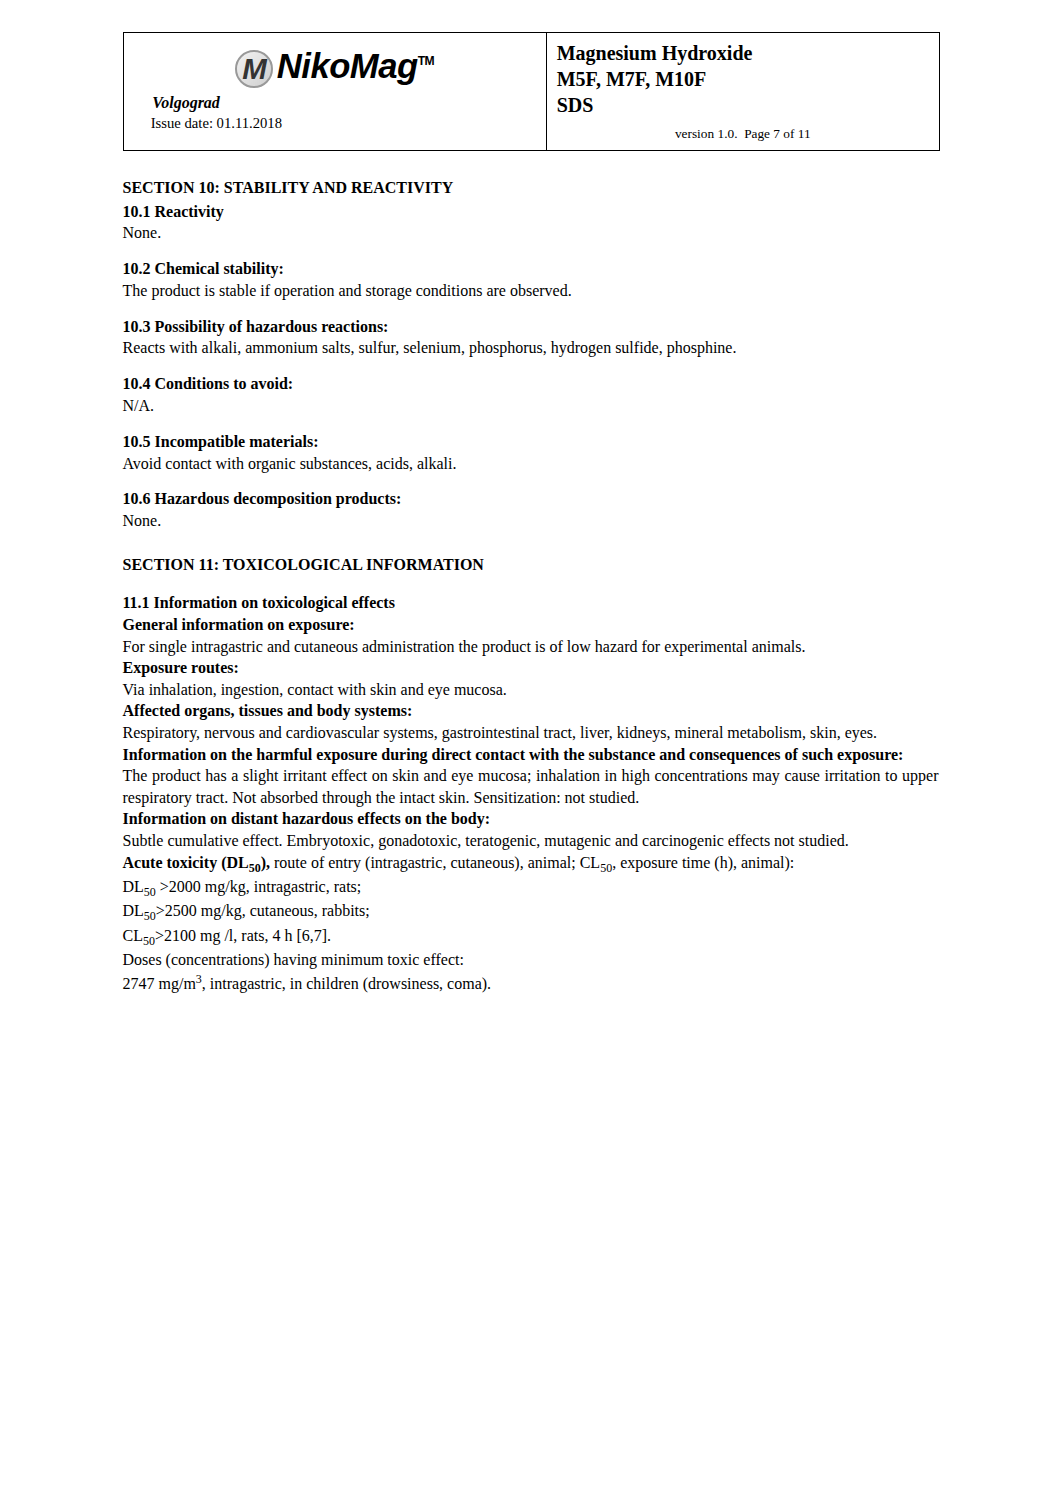MNiko MagTM
Volgograd
Issue date: 01.11.2018
Magnesium Hydroxide
M5F, M7F, M10F
SDS
version 1.0. Page 7 of 11
Section 10: Stability and Reactivity
10.1 Reactivity
None.
10.2 Chemical stability:
The product is stable if operation and storage conditions are observed.
10.3 Possibility of hazardous reactions:
Reacts with alkali, ammonium salts, sulfur, selenium, phosphorus, hydrogen sulfide, phosphine.
10.4 Conditions to avoid:
N/A.
10.5 Incompatible materials:
Avoid contact with organic substances, acids, alkali.
10.6 Hazardous decomposition products:
None.
Section 11: Toxicological Information
11.1 Information on toxicological effects
General information on exposure: For single intragastric and cutaneous administration the product is of low hazard for experimental animals.
Exposure routes: Via inhalation, ingestion, contact with skin and eye mucosa.
Affected organs, tissues and body systems: Respiratory, nervous and cardiovascular systems, gastrointestinal tract, liver, kidneys, mineral metabolism, skin, eyes.
Information on the harmful exposure during direct contact with the substance and consequences of such exposure: The product has a slight irritant effect on skin and eye mucosa; inhalation in high concentrations may cause irritation to upper respiratory tract. Not absorbed through the intact skin. Sensitization: not studied.
Information on distant hazardous effects on the body: Subtle cumulative effect. Embryotoxic, gonadotoxic, teratogenic, mutagenic and carcinogenic effects not studied.
Acute toxicity (DL50), route of entry (intragastric, cutaneous), animal; CL50, exposure time (h), animal):
DL50 >2000 mg/kg, intragastric, rats;
DL50>2500 mg/kg, cutaneous, rabbits;
CL50>2100 mg /l, rats, 4 h [6,7].
Doses (concentrations) having minimum toxic effect:
2747 mg/m3, intragastric, in children (drowsiness, coma).